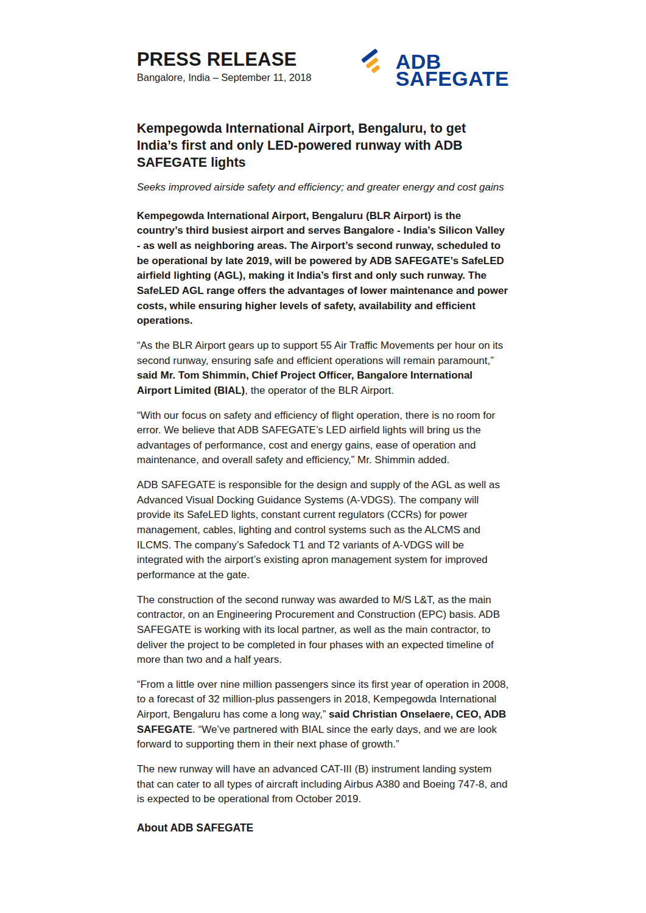PRESS RELEASE
Bangalore, India – September 11, 2018
ADB SAFEGATE
Kempegowda International Airport, Bengaluru, to get India’s first and only LED-powered runway with ADB SAFEGATE lights
Seeks improved airside safety and efficiency; and greater energy and cost gains
Kempegowda International Airport, Bengaluru (BLR Airport) is the country’s third busiest airport and serves Bangalore - India’s Silicon Valley - as well as neighboring areas. The Airport’s second runway, scheduled to be operational by late 2019, will be powered by ADB SAFEGATE’s SafeLED airfield lighting (AGL), making it India’s first and only such runway. The SafeLED AGL range offers the advantages of lower maintenance and power costs, while ensuring higher levels of safety, availability and efficient operations.
“As the BLR Airport gears up to support 55 Air Traffic Movements per hour on its second runway, ensuring safe and efficient operations will remain paramount,” said Mr. Tom Shimmin, Chief Project Officer, Bangalore International Airport Limited (BIAL), the operator of the BLR Airport.
“With our focus on safety and efficiency of flight operation, there is no room for error. We believe that ADB SAFEGATE’s LED airfield lights will bring us the advantages of performance, cost and energy gains, ease of operation and maintenance, and overall safety and efficiency,” Mr. Shimmin added.
ADB SAFEGATE is responsible for the design and supply of the AGL as well as Advanced Visual Docking Guidance Systems (A-VDGS). The company will provide its SafeLED lights, constant current regulators (CCRs) for power management, cables, lighting and control systems such as the ALCMS and ILCMS. The company’s Safedock T1 and T2 variants of A-VDGS will be integrated with the airport’s existing apron management system for improved performance at the gate.
The construction of the second runway was awarded to M/S L&T, as the main contractor, on an Engineering Procurement and Construction (EPC) basis. ADB SAFEGATE is working with its local partner, as well as the main contractor, to deliver the project to be completed in four phases with an expected timeline of more than two and a half years.
“From a little over nine million passengers since its first year of operation in 2008, to a forecast of 32 million-plus passengers in 2018, Kempegowda International Airport, Bengaluru has come a long way,” said Christian Onselaere, CEO, ADB SAFEGATE. “We’ve partnered with BIAL since the early days, and we are look forward to supporting them in their next phase of growth.”
The new runway will have an advanced CAT-III (B) instrument landing system that can cater to all types of aircraft including Airbus A380 and Boeing 747-8, and is expected to be operational from October 2019.
About ADB SAFEGATE